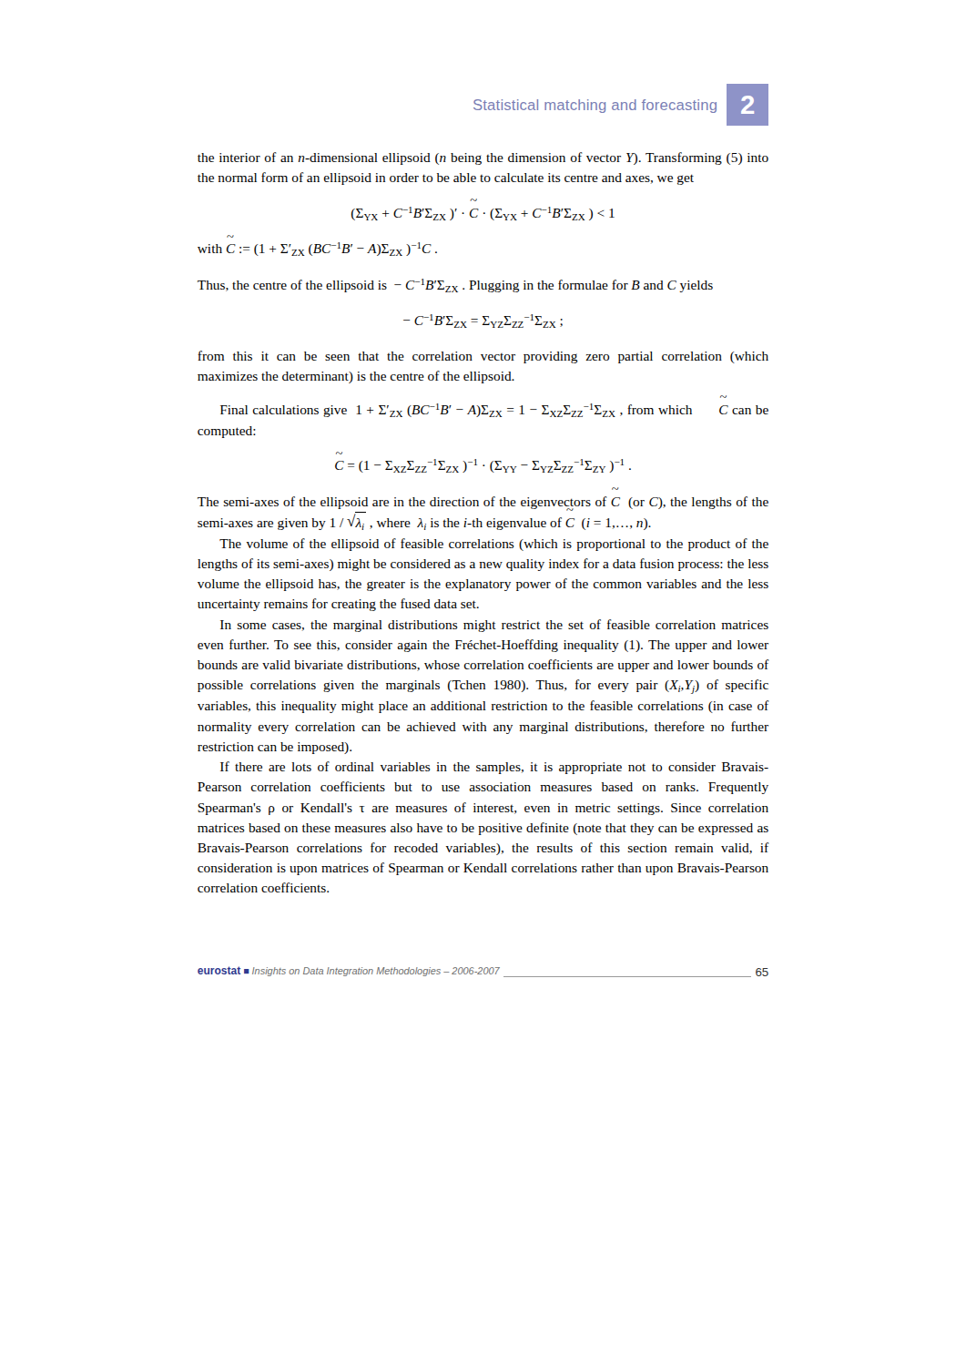Statistical matching and forecasting
2
the interior of an n-dimensional ellipsoid (n being the dimension of vector Y). Transforming (5) into the normal form of an ellipsoid in order to be able to calculate its centre and axes, we get
(ΣYX + C−1B′ΣZX )′ · ~C · (ΣYX + C−1B′ΣZX ) < 1
with ~C := (1 + Σ′ZX (BC−1B′ − A)ΣZX )−1C .
Thus, the centre of the ellipsoid is − C−1B′ΣZX . Plugging in the formulae for B and C yields
− C−1B′ΣZX = ΣYZΣZZ−1ΣZX ;
from this it can be seen that the correlation vector providing zero partial correlation (which maximizes the determinant) is the centre of the ellipsoid.
Final calculations give 1 + Σ′ZX (BC−1B′ − A)ΣZX = 1 − ΣXZΣZZ−1ΣZX , from which ~C can be computed:
~C = (1 − ΣXZΣZZ−1ΣZX )−1 · (ΣYY − ΣYZΣZZ−1ΣZY )−1 .
The semi-axes of the ellipsoid are in the direction of the eigenvectors of ~C (or C), the lengths of the semi-axes are given by 1 / λi , where λi is the i-th eigenvalue of ~C (i = 1,…, n).
The volume of the ellipsoid of feasible correlations (which is proportional to the product of the lengths of its semi-axes) might be considered as a new quality index for a data fusion process: the less volume the ellipsoid has, the greater is the explanatory power of the common variables and the less uncertainty remains for creating the fused data set.
In some cases, the marginal distributions might restrict the set of feasible correlation matrices even further. To see this, consider again the Fréchet-Hoeffding inequality (1). The upper and lower bounds are valid bivariate distributions, whose correlation coefficients are upper and lower bounds of possible correlations given the marginals (Tchen 1980). Thus, for every pair (Xi,Yj) of specific variables, this inequality might place an additional restriction to the feasible correlations (in case of normality every correlation can be achieved with any marginal distributions, therefore no further restriction can be imposed).
If there are lots of ordinal variables in the samples, it is appropriate not to consider Bravais-Pearson correlation coefficients but to use association measures based on ranks. Frequently Spearman's ρ or Kendall's τ are measures of interest, even in metric settings. Since correlation matrices based on these measures also have to be positive definite (note that they can be expressed as Bravais-Pearson correlations for recoded variables), the results of this section remain valid, if consideration is upon matrices of Spearman or Kendall correlations rather than upon Bravais-Pearson correlation coefficients.
eurostat■Insights on Data Integration Methodologies – 2006-2007
65